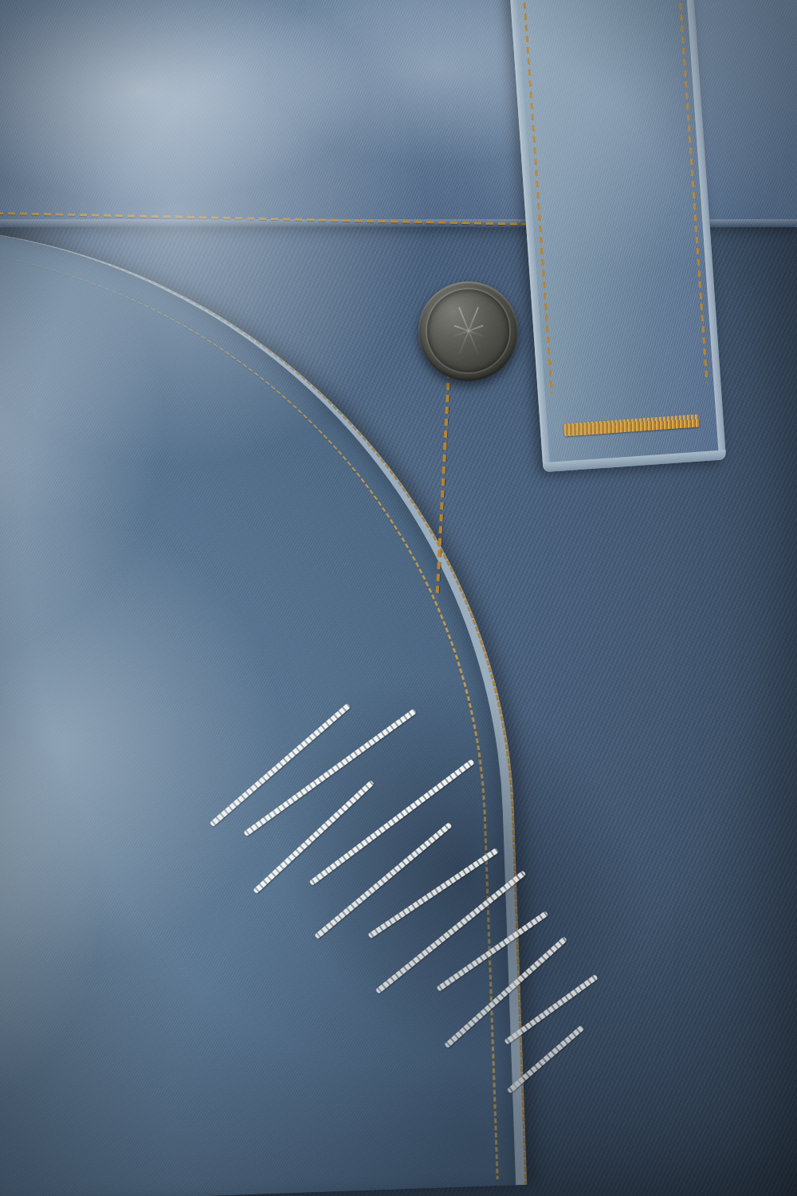Denim detail